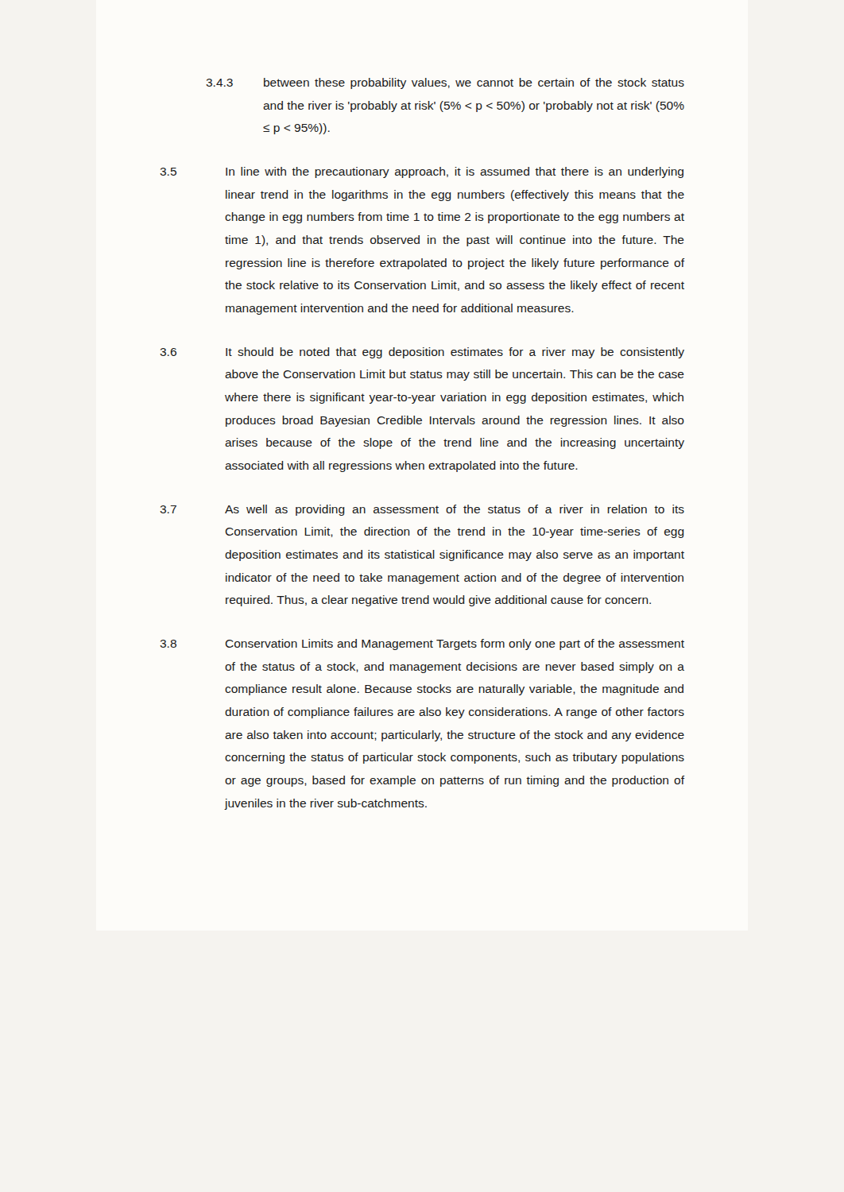3.4.3
between these probability values, we cannot be certain of the stock status and the river is 'probably at risk' (5% < p < 50%) or 'probably not at risk' (50% ≤ p < 95%)).
3.5
In line with the precautionary approach, it is assumed that there is an underlying linear trend in the logarithms in the egg numbers (effectively this means that the change in egg numbers from time 1 to time 2 is proportionate to the egg numbers at time 1), and that trends observed in the past will continue into the future. The regression line is therefore extrapolated to project the likely future performance of the stock relative to its Conservation Limit, and so assess the likely effect of recent management intervention and the need for additional measures.
3.6
It should be noted that egg deposition estimates for a river may be consistently above the Conservation Limit but status may still be uncertain. This can be the case where there is significant year-to-year variation in egg deposition estimates, which produces broad Bayesian Credible Intervals around the regression lines. It also arises because of the slope of the trend line and the increasing uncertainty associated with all regressions when extrapolated into the future.
3.7
As well as providing an assessment of the status of a river in relation to its Conservation Limit, the direction of the trend in the 10-year time-series of egg deposition estimates and its statistical significance may also serve as an important indicator of the need to take management action and of the degree of intervention required. Thus, a clear negative trend would give additional cause for concern.
3.8
Conservation Limits and Management Targets form only one part of the assessment of the status of a stock, and management decisions are never based simply on a compliance result alone. Because stocks are naturally variable, the magnitude and duration of compliance failures are also key considerations. A range of other factors are also taken into account; particularly, the structure of the stock and any evidence concerning the status of particular stock components, such as tributary populations or age groups, based for example on patterns of run timing and the production of juveniles in the river sub-catchments.